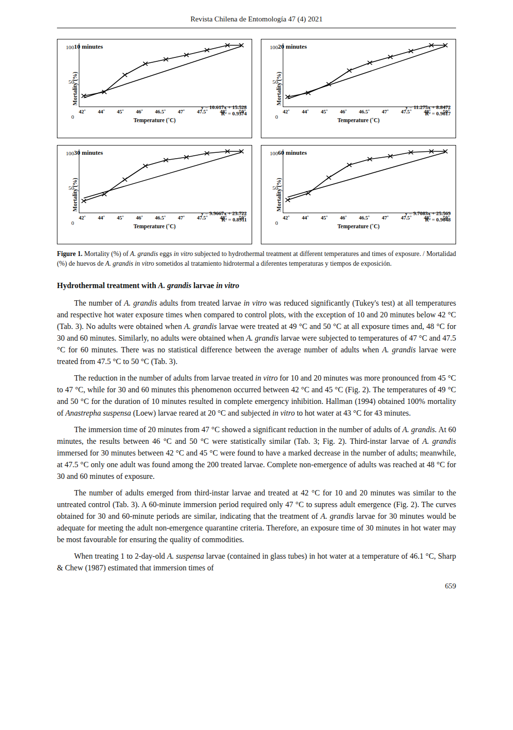Revista Chilena de Entomología 47 (4) 2021
10 minutes Mortality (%)
100500
y = 10.617x + 15.528
R² = 0.9374
42˚44˚45˚46˚46.5˚47˚47.5˚48˚50˚
Temperature (˚C)
20 minutes Mortality (%)
100500
y = 11.275x + 8.8472
R² = 0.9617
42˚44˚45˚46˚46.5˚47˚47.5˚48˚50˚
Temperature (˚C)
30 minutes Mortality (%)
100500
y = 9.9667x + 23.722
R² = 0.8911
42˚44˚45˚46˚46.5˚47˚47.5˚48˚50˚
Temperature (˚C)
60 minutes Mortality (%)
100500
y = 9.7083x + 25.569
R² = 0.9048
42˚44˚45˚46˚46.5˚47˚47.5˚48˚50˚
Temperature (˚C)
Figure 1. Mortality (%) of A. grandis eggs in vitro subjected to hydrothermal treatment at different temperatures and times of exposure. / Mortalidad (%) de huevos de A. grandis in vitro sometidos al tratamiento hidrotermal a diferentes temperaturas y tiempos de exposición.
Hydrothermal treatment with A. grandis larvae in vitro
The number of A. grandis adults from treated larvae in vitro was reduced significantly (Tukey's test) at all temperatures and respective hot water exposure times when compared to control plots, with the exception of 10 and 20 minutes below 42 °C (Tab. 3). No adults were obtained when A. grandis larvae were treated at 49 °C and 50 °C at all exposure times and, 48 °C for 30 and 60 minutes. Similarly, no adults were obtained when A. grandis larvae were subjected to temperatures of 47 °C and 47.5 °C for 60 minutes. There was no statistical difference between the average number of adults when A. grandis larvae were treated from 47.5 °C to 50 °C (Tab. 3).
The reduction in the number of adults from larvae treated in vitro for 10 and 20 minutes was more pronounced from 45 °C to 47 °C, while for 30 and 60 minutes this phenomenon occurred between 42 °C and 45 °C (Fig. 2). The temperatures of 49 °C and 50 °C for the duration of 10 minutes resulted in complete emergency inhibition. Hallman (1994) obtained 100% mortality of Anastrepha suspensa (Loew) larvae reared at 20 °C and subjected in vitro to hot water at 43 °C for 43 minutes.
The immersion time of 20 minutes from 47 °C showed a significant reduction in the number of adults of A. grandis. At 60 minutes, the results between 46 °C and 50 °C were statistically similar (Tab. 3; Fig. 2). Third-instar larvae of A. grandis immersed for 30 minutes between 42 °C and 45 °C were found to have a marked decrease in the number of adults; meanwhile, at 47.5 °C only one adult was found among the 200 treated larvae. Complete non-emergence of adults was reached at 48 °C for 30 and 60 minutes of exposure.
The number of adults emerged from third-instar larvae and treated at 42 °C for 10 and 20 minutes was similar to the untreated control (Tab. 3). A 60-minute immersion period required only 47 °C to supress adult emergence (Fig. 2). The curves obtained for 30 and 60-minute periods are similar, indicating that the treatment of A. grandis larvae for 30 minutes would be adequate for meeting the adult non-emergence quarantine criteria. Therefore, an exposure time of 30 minutes in hot water may be most favourable for ensuring the quality of commodities.
When treating 1 to 2-day-old A. suspensa larvae (contained in glass tubes) in hot water at a temperature of 46.1 °C, Sharp & Chew (1987) estimated that immersion times of
659